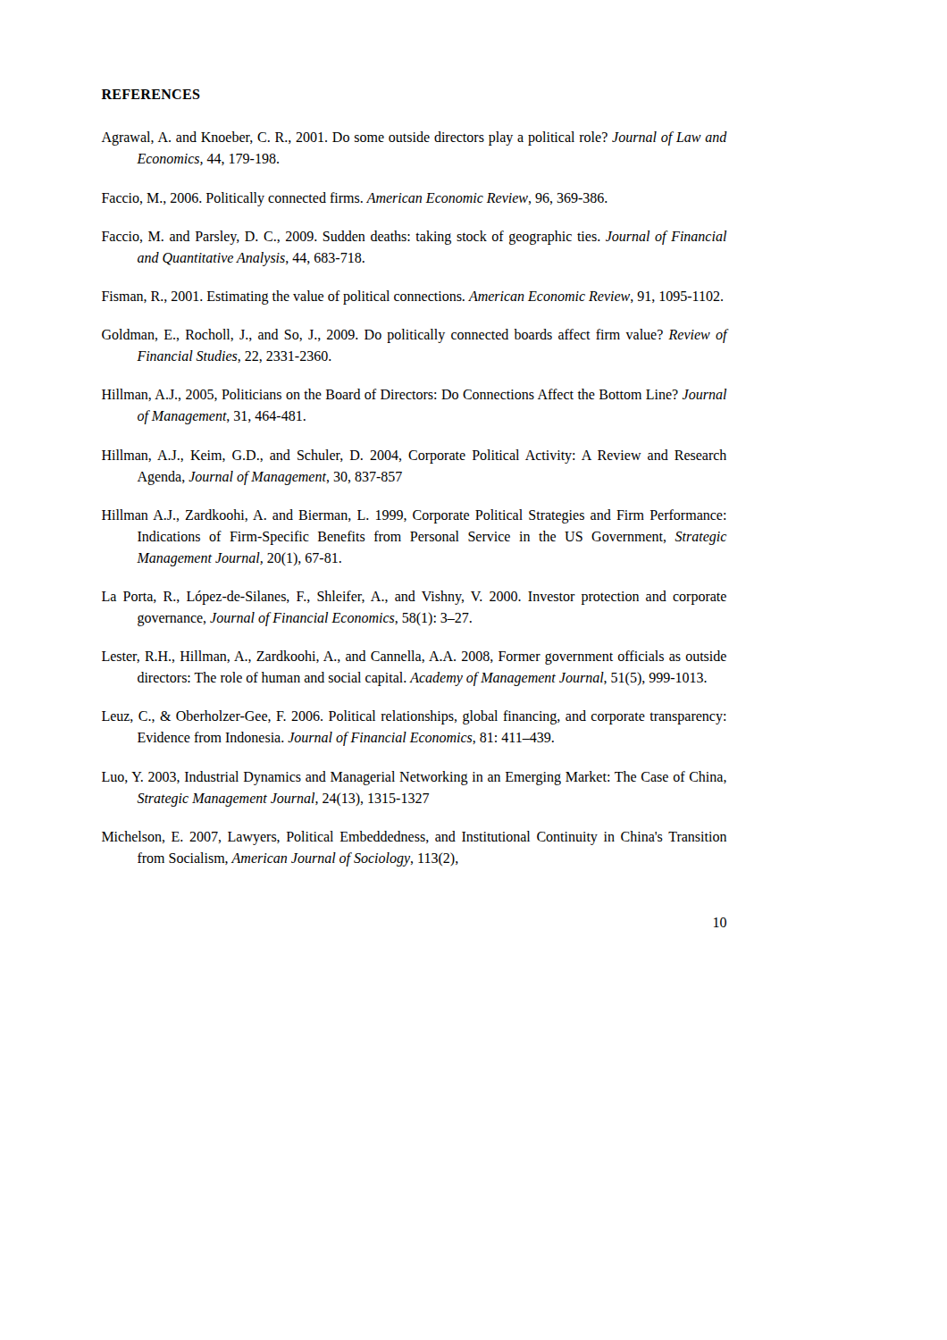REFERENCES
Agrawal, A. and Knoeber, C. R., 2001. Do some outside directors play a political role? Journal of Law and Economics, 44, 179-198.
Faccio, M., 2006. Politically connected firms. American Economic Review, 96, 369-386.
Faccio, M. and Parsley, D. C., 2009. Sudden deaths: taking stock of geographic ties. Journal of Financial and Quantitative Analysis, 44, 683-718.
Fisman, R., 2001. Estimating the value of political connections. American Economic Review, 91, 1095-1102.
Goldman, E., Rocholl, J., and So, J., 2009. Do politically connected boards affect firm value? Review of Financial Studies, 22, 2331-2360.
Hillman, A.J., 2005, Politicians on the Board of Directors: Do Connections Affect the Bottom Line? Journal of Management, 31, 464-481.
Hillman, A.J., Keim, G.D., and Schuler, D. 2004, Corporate Political Activity: A Review and Research Agenda, Journal of Management, 30, 837-857
Hillman A.J., Zardkoohi, A. and Bierman, L. 1999, Corporate Political Strategies and Firm Performance: Indications of Firm-Specific Benefits from Personal Service in the US Government, Strategic Management Journal, 20(1), 67-81.
La Porta, R., López-de-Silanes, F., Shleifer, A., and Vishny, V. 2000. Investor protection and corporate governance, Journal of Financial Economics, 58(1): 3–27.
Lester, R.H., Hillman, A., Zardkoohi, A., and Cannella, A.A. 2008, Former government officials as outside directors: The role of human and social capital. Academy of Management Journal, 51(5), 999-1013.
Leuz, C., & Oberholzer-Gee, F. 2006. Political relationships, global financing, and corporate transparency: Evidence from Indonesia. Journal of Financial Economics, 81: 411–439.
Luo, Y. 2003, Industrial Dynamics and Managerial Networking in an Emerging Market: The Case of China, Strategic Management Journal, 24(13), 1315-1327
Michelson, E. 2007, Lawyers, Political Embeddedness, and Institutional Continuity in China's Transition from Socialism, American Journal of Sociology, 113(2),
10